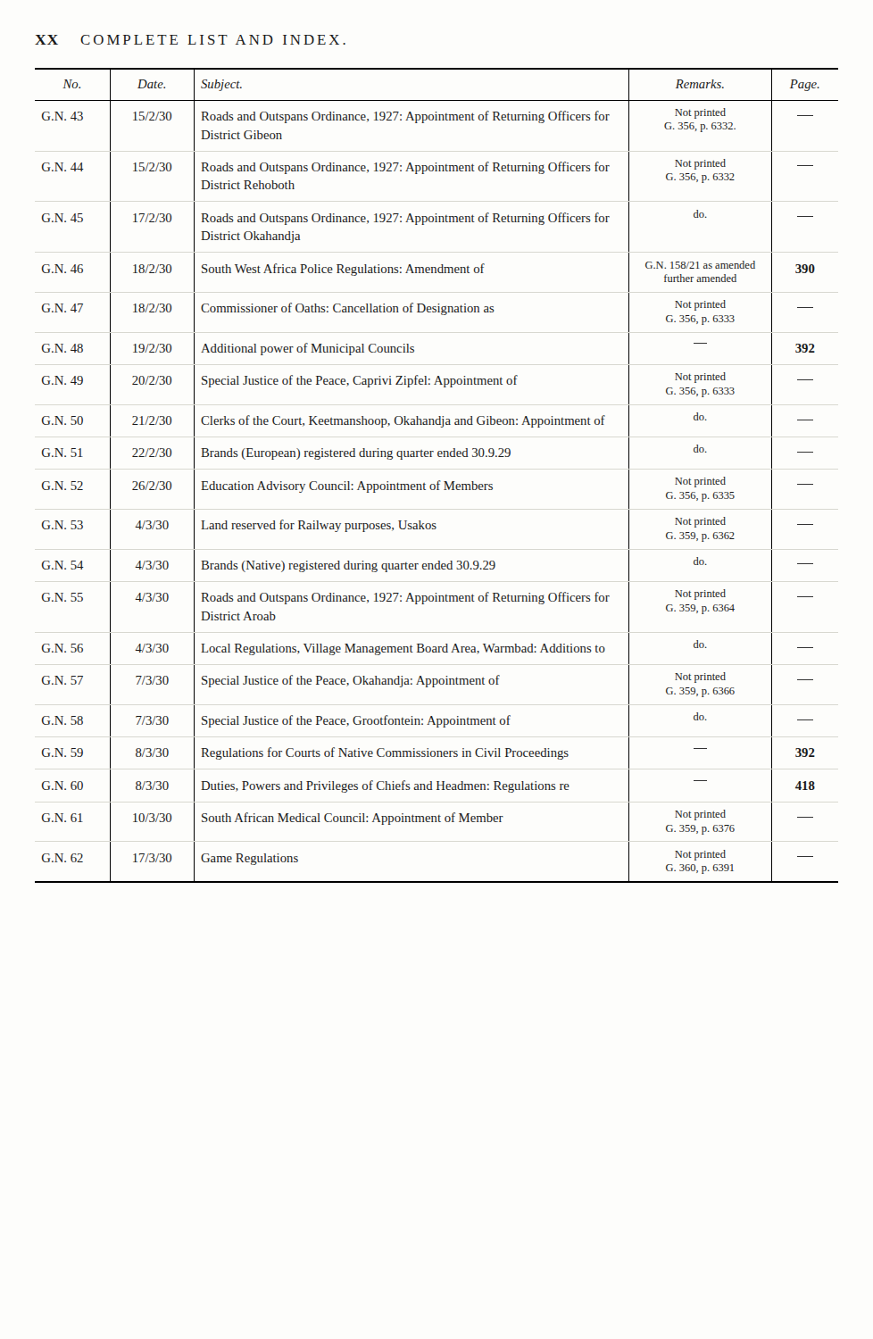XX
Complete List and Index.
| No. | Date. | Subject. | Remarks. | Page. |
| --- | --- | --- | --- | --- |
| G.N. 43 | 15/2/30 | Roads and Outspans Ordinance, 1927: Appointment of Returning Officers for District Gibeon | Not printed G. 356, p. 6332. | |
| G.N. 44 | 15/2/30 | Roads and Outspans Ordinance, 1927: Appointment of Returning Officers for District Rehoboth | Not printed G. 356, p. 6332 | |
| G.N. 45 | 17/2/30 | Roads and Outspans Ordinance, 1927: Appointment of Returning Officers for District Okahandja | do. | |
| G.N. 46 | 18/2/30 | South West Africa Police Regulations: Amendment of | G.N. 158/21 as amended further amended | 390 |
| G.N. 47 | 18/2/30 | Commissioner of Oaths: Cancellation of Designation as | Not printed G. 356, p. 6333 | |
| G.N. 48 | 19/2/30 | Additional power of Municipal Councils | | 392 |
| G.N. 49 | 20/2/30 | Special Justice of the Peace, Caprivi Zipfel: Appointment of | Not printed G. 356, p. 6333 | |
| G.N. 50 | 21/2/30 | Clerks of the Court, Keetmanshoop, Okahandja and Gibeon: Appointment of | do. | |
| G.N. 51 | 22/2/30 | Brands (European) registered during quarter ended 30.9.29 | do. | |
| G.N. 52 | 26/2/30 | Education Advisory Council: Appointment of Members | Not printed G. 356, p. 6335 | |
| G.N. 53 | 4/3/30 | Land reserved for Railway purposes, Usakos | Not printed G. 359, p. 6362 | |
| G.N. 54 | 4/3/30 | Brands (Native) registered during quarter ended 30.9.29 | do. | |
| G.N. 55 | 4/3/30 | Roads and Outspans Ordinance, 1927: Appointment of Returning Officers for District Aroab | Not printed G. 359, p. 6364 | |
| G.N. 56 | 4/3/30 | Local Regulations, Village Management Board Area, Warmbad: Additions to | do. | |
| G.N. 57 | 7/3/30 | Special Justice of the Peace, Okahandja: Appointment of | Not printed G. 359, p. 6366 | |
| G.N. 58 | 7/3/30 | Special Justice of the Peace, Grootfontein: Appointment of | do. | |
| G.N. 59 | 8/3/30 | Regulations for Courts of Native Commissioners in Civil Proceedings | | 392 |
| G.N. 60 | 8/3/30 | Duties, Powers and Privileges of Chiefs and Headmen: Regulations re | | 418 |
| G.N. 61 | 10/3/30 | South African Medical Council: Appointment of Member | Not printed G. 359, p. 6376 | |
| G.N. 62 | 17/3/30 | Game Regulations | Not printed G. 360, p. 6391 | |